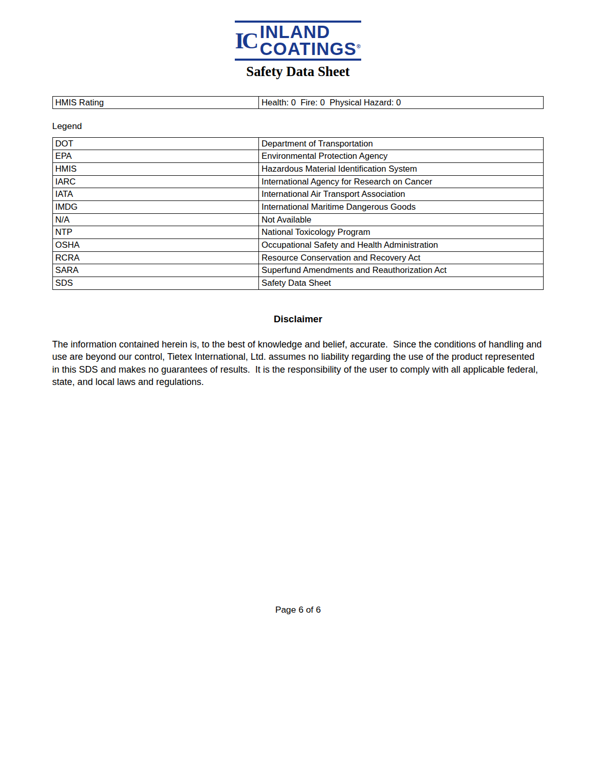IC
INLAND
COATINGS®
Safety Data Sheet
| HMIS Rating | Health: 0 Fire: 0 Physical Hazard: 0 |
Legend
| DOT | Department of Transportation |
| EPA | Environmental Protection Agency |
| HMIS | Hazardous Material Identification System |
| IARC | International Agency for Research on Cancer |
| IATA | International Air Transport Association |
| IMDG | International Maritime Dangerous Goods |
| N/A | Not Available |
| NTP | National Toxicology Program |
| OSHA | Occupational Safety and Health Administration |
| RCRA | Resource Conservation and Recovery Act |
| SARA | Superfund Amendments and Reauthorization Act |
| SDS | Safety Data Sheet |
Disclaimer
The information contained herein is, to the best of knowledge and belief, accurate. Since the conditions of handling and use are beyond our control, Tietex International, Ltd. assumes no liability regarding the use of the product represented in this SDS and makes no guarantees of results. It is the responsibility of the user to comply with all applicable federal, state, and local laws and regulations.
Page 6 of 6